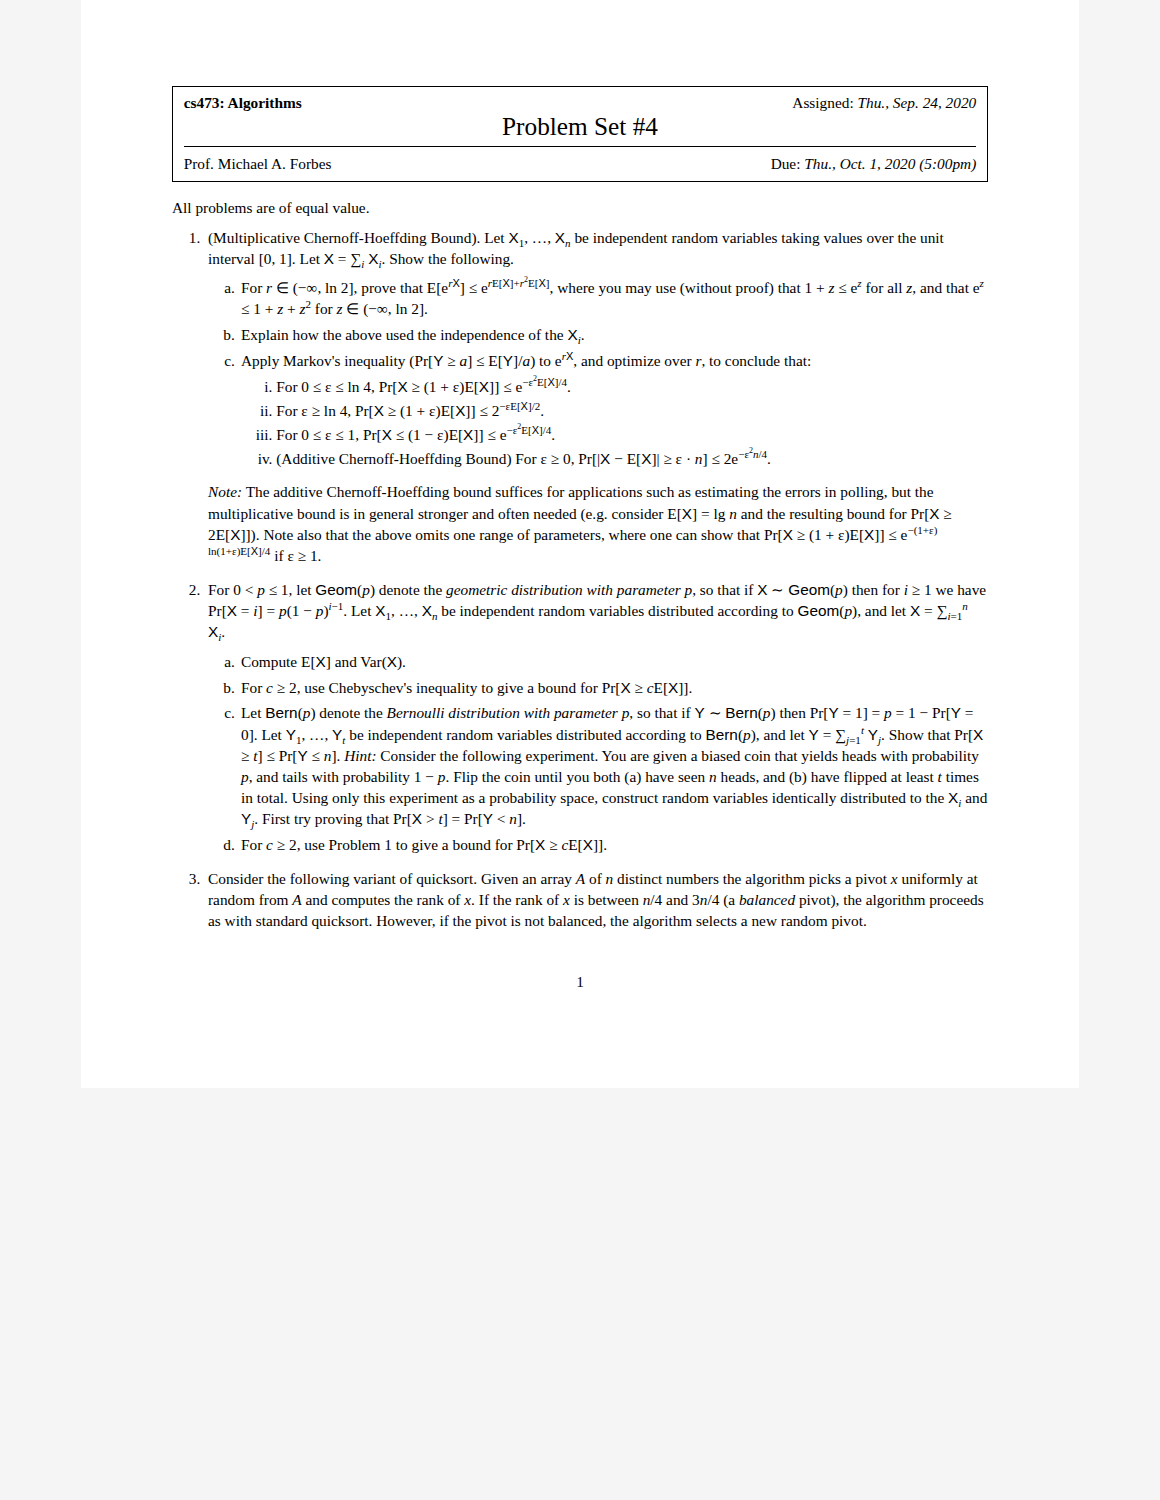| cs473: Algorithms | Assigned: Thu., Sep. 24, 2020 |
| Problem Set #4 |
| Prof. Michael A. Forbes | Due: Thu., Oct. 1, 2020 (5:00pm) |
All problems are of equal value.
(Multiplicative Chernoff-Hoeffding Bound). Let X1, …, Xn be independent random variables taking values over the unit interval [0, 1]. Let X = ∑i Xi. Show the following.
For r ∈ (−∞, ln 2], prove that E[erX] ≤ erE[X]+r2E[X], where you may use (without proof) that 1 + z ≤ ez for all z, and that ez ≤ 1 + z + z2 for z ∈ (−∞, ln 2].
Explain how the above used the independence of the Xi.
Apply Markov's inequality (Pr[Y ≥ a] ≤ E[Y]/a) to erX, and optimize over r, to conclude that:
For 0 ≤ ε ≤ ln 4, Pr[X ≥ (1 + ε)E[X]] ≤ e−ε2E[X]/4.
For ε ≥ ln 4, Pr[X ≥ (1 + ε)E[X]] ≤ 2−εE[X]/2.
For 0 ≤ ε ≤ 1, Pr[X ≤ (1 − ε)E[X]] ≤ e−ε2E[X]/4.
(Additive Chernoff-Hoeffding Bound) For ε ≥ 0, Pr[|X − E[X]| ≥ ε · n] ≤ 2e−ε2n/4.
Note: The additive Chernoff-Hoeffding bound suffices for applications such as estimating the errors in polling, but the multiplicative bound is in general stronger and often needed (e.g. consider E[X] = lg n and the resulting bound for Pr[X ≥ 2E[X]]). Note also that the above omits one range of parameters, where one can show that Pr[X ≥ (1 + ε)E[X]] ≤ e−(1+ε) ln(1+ε)E[X]/4 if ε ≥ 1.
For 0 < p ≤ 1, let Geom(p) denote the geometric distribution with parameter p, so that if X ∼ Geom(p) then for i ≥ 1 we have Pr[X = i] = p(1 − p)i−1. Let X1, …, Xn be independent random variables distributed according to Geom(p), and let X = ∑i=1n Xi.
Compute E[X] and Var(X).
For c ≥ 2, use Chebyschev's inequality to give a bound for Pr[X ≥ cE[X]].
Let Bern(p) denote the Bernoulli distribution with parameter p, so that if Y ∼ Bern(p) then Pr[Y = 1] = p = 1 − Pr[Y = 0]. Let Y1, …, Yt be independent random variables distributed according to Bern(p), and let Y = ∑j=1t Yj. Show that Pr[X ≥ t] ≤ Pr[Y ≤ n]. Hint: Consider the following experiment. You are given a biased coin that yields heads with probability p, and tails with probability 1 − p. Flip the coin until you both (a) have seen n heads, and (b) have flipped at least t times in total. Using only this experiment as a probability space, construct random variables identically distributed to the Xi and Yj. First try proving that Pr[X > t] = Pr[Y < n].
For c ≥ 2, use Problem 1 to give a bound for Pr[X ≥ cE[X]].
Consider the following variant of quicksort. Given an array A of n distinct numbers the algorithm picks a pivot x uniformly at random from A and computes the rank of x. If the rank of x is between n/4 and 3n/4 (a balanced pivot), the algorithm proceeds as with standard quicksort. However, if the pivot is not balanced, the algorithm selects a new random pivot.
1